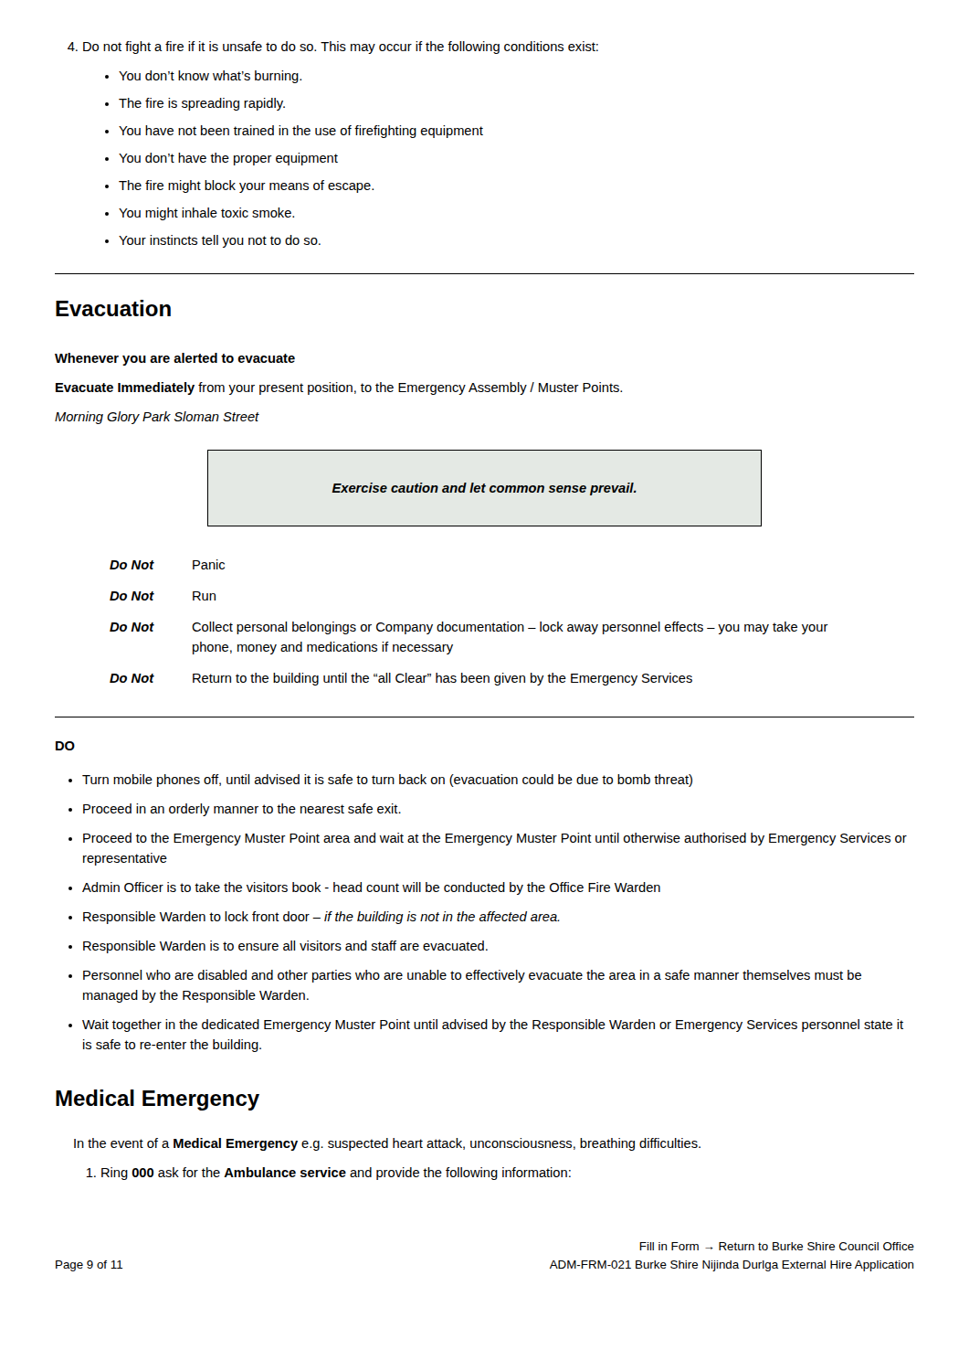Do not fight a fire if it is unsafe to do so. This may occur if the following conditions exist:
You don’t know what’s burning.
The fire is spreading rapidly.
You have not been trained in the use of firefighting equipment
You don’t have the proper equipment
The fire might block your means of escape.
You might inhale toxic smoke.
Your instincts tell you not to do so.
Evacuation
Whenever you are alerted to evacuate
Evacuate Immediately from your present position, to the Emergency Assembly / Muster Points.
Morning Glory Park Sloman Street
Exercise caution and let common sense prevail.
| Do Not | Panic |
| Do Not | Run |
| Do Not | Collect personal belongings or Company documentation – lock away personnel effects – you may take your phone, money and medications if necessary |
| Do Not | Return to the building until the “all Clear” has been given by the Emergency Services |
DO
Turn mobile phones off, until advised it is safe to turn back on (evacuation could be due to bomb threat)
Proceed in an orderly manner to the nearest safe exit.
Proceed to the Emergency Muster Point area and wait at the Emergency Muster Point until otherwise authorised by Emergency Services or representative
Admin Officer is to take the visitors book - head count will be conducted by the Office Fire Warden
Responsible Warden to lock front door – if the building is not in the affected area.
Responsible Warden is to ensure all visitors and staff are evacuated.
Personnel who are disabled and other parties who are unable to effectively evacuate the area in a safe manner themselves must be managed by the Responsible Warden.
Wait together in the dedicated Emergency Muster Point until advised by the Responsible Warden or Emergency Services personnel state it is safe to re-enter the building.
Medical Emergency
In the event of a Medical Emergency e.g. suspected heart attack, unconsciousness, breathing difficulties.
Ring 000 ask for the Ambulance service and provide the following information:
Page 9 of 11
Fill in Form → Return to Burke Shire Council Office ADM-FRM-021 Burke Shire Nijinda Durlga External Hire Application